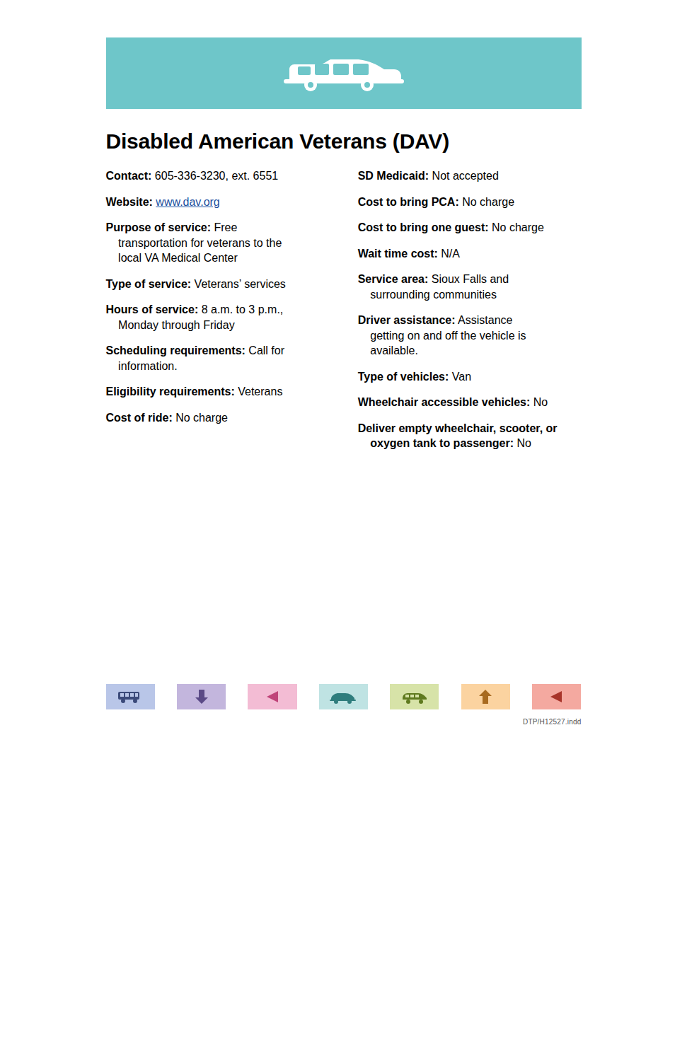Disabled American Veterans (DAV)
Contact: 605-336-3230, ext. 6551
Website: www.dav.org
Purpose of service: Free transportation for veterans to the local VA Medical Center
Type of service: Veterans’ services
Hours of service: 8 a.m. to 3 p.m., Monday through Friday
Scheduling requirements: Call for information.
Eligibility requirements: Veterans
Cost of ride: No charge
SD Medicaid: Not accepted
Cost to bring PCA: No charge
Cost to bring one guest: No charge
Wait time cost: N/A
Service area: Sioux Falls and surrounding communities
Driver assistance: Assistance getting on and off the vehicle is available.
Type of vehicles: Van
Wheelchair accessible vehicles: No
Deliver empty wheelchair, scooter, or oxygen tank to passenger: No
DTP/H12527.indd